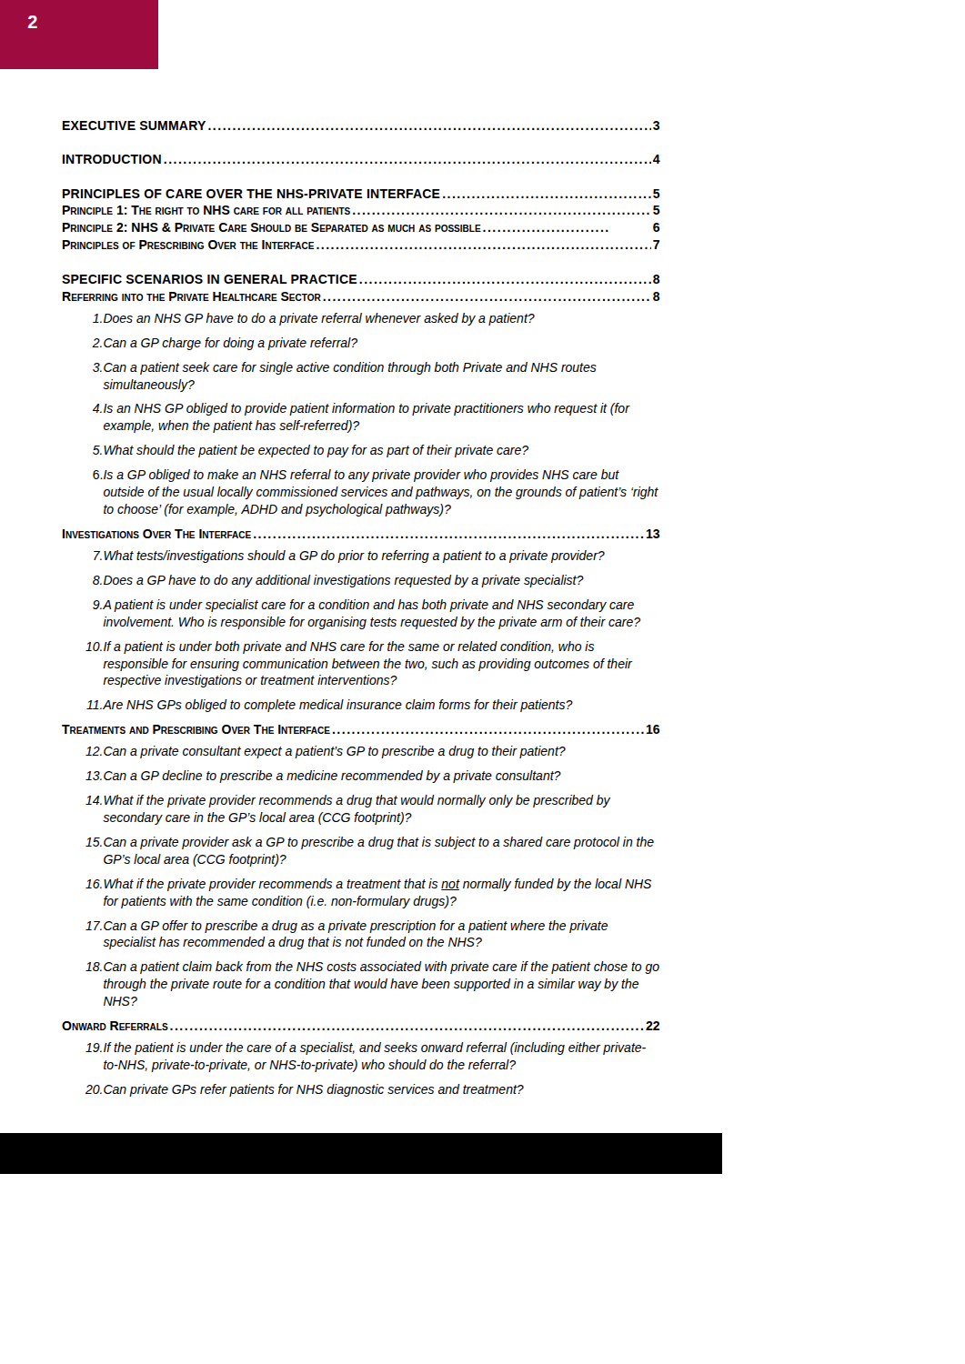2
Executive Summary .................................................................................................................. 3
Introduction ......................................................................................................................... 4
Principles of care over the NHS-private interface .............................................. 5
Principle 1: The right to NHS care for all patients ............................................................. 5
Principle 2: NHS & Private Care Should be Separated as much as possible .......................... 6
Principles of Prescribing Over the Interface ..................................................................... 7
Specific scenarios in general practice ..................................................................... 8
Referring into the Private Healthcare Sector .................................................................... 8
1. Does an NHS GP have to do a private referral whenever asked by a patient?
2. Can a GP charge for doing a private referral?
3. Can a patient seek care for single active condition through both Private and NHS routes simultaneously?
4. Is an NHS GP obliged to provide patient information to private practitioners who request it (for example, when the patient has self-referred)?
5. What should the patient be expected to pay for as part of their private care?
6. Is a GP obliged to make an NHS referral to any private provider who provides NHS care but outside of the usual locally commissioned services and pathways, on the grounds of patient’s ‘right to choose’ (for example, ADHD and psychological pathways)?
Investigations Over The Interface ....................................................................................... 13
7. What tests/investigations should a GP do prior to referring a patient to a private provider?
8. Does a GP have to do any additional investigations requested by a private specialist?
9. A patient is under specialist care for a condition and has both private and NHS secondary care involvement. Who is responsible for organising tests requested by the private arm of their care?
10. If a patient is under both private and NHS care for the same or related condition, who is responsible for ensuring communication between the two, such as providing outcomes of their respective investigations or treatment interventions?
11. Are NHS GPs obliged to complete medical insurance claim forms for their patients?
Treatments and Prescribing Over The Interface ................................................................. 16
12. Can a private consultant expect a patient’s GP to prescribe a drug to their patient?
13. Can a GP decline to prescribe a medicine recommended by a private consultant?
14. What if the private provider recommends a drug that would normally only be prescribed by secondary care in the GP’s local area (CCG footprint)?
15. Can a private provider ask a GP to prescribe a drug that is subject to a shared care protocol in the GP’s local area (CCG footprint)?
16. What if the private provider recommends a treatment that is not normally funded by the local NHS for patients with the same condition (i.e. non-formulary drugs)?
17. Can a GP offer to prescribe a drug as a private prescription for a patient where the private specialist has recommended a drug that is not funded on the NHS?
18. Can a patient claim back from the NHS costs associated with private care if the patient chose to go through the private route for a condition that would have been supported in a similar way by the NHS?
Onward Referrals ............................................................................................................. 22
19. If the patient is under the care of a specialist, and seeks onward referral (including either private-to-NHS, private-to-private, or NHS-to-private) who should do the referral?
20. Can private GPs refer patients for NHS diagnostic services and treatment?